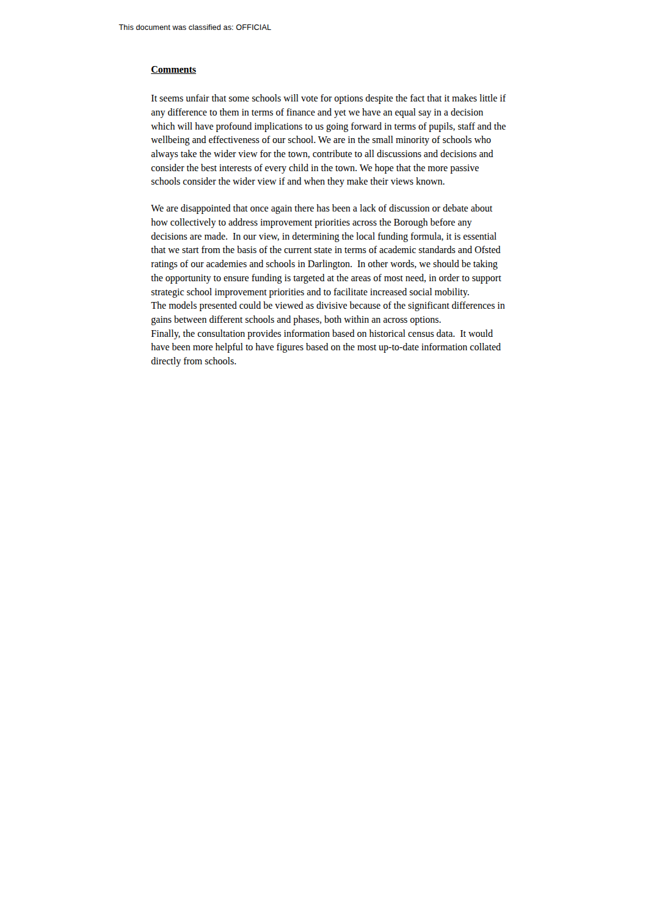This document was classified as: OFFICIAL
Comments
It seems unfair that some schools will vote for options despite the fact that it makes little if any difference to them in terms of finance and yet we have an equal say in a decision which will have profound implications to us going forward in terms of pupils, staff and the wellbeing and effectiveness of our school. We are in the small minority of schools who always take the wider view for the town, contribute to all discussions and decisions and consider the best interests of every child in the town. We hope that the more passive schools consider the wider view if and when they make their views known.
We are disappointed that once again there has been a lack of discussion or debate about how collectively to address improvement priorities across the Borough before any decisions are made. In our view, in determining the local funding formula, it is essential that we start from the basis of the current state in terms of academic standards and Ofsted ratings of our academies and schools in Darlington. In other words, we should be taking the opportunity to ensure funding is targeted at the areas of most need, in order to support strategic school improvement priorities and to facilitate increased social mobility.
The models presented could be viewed as divisive because of the significant differences in gains between different schools and phases, both within an across options.
Finally, the consultation provides information based on historical census data. It would have been more helpful to have figures based on the most up-to-date information collated directly from schools.